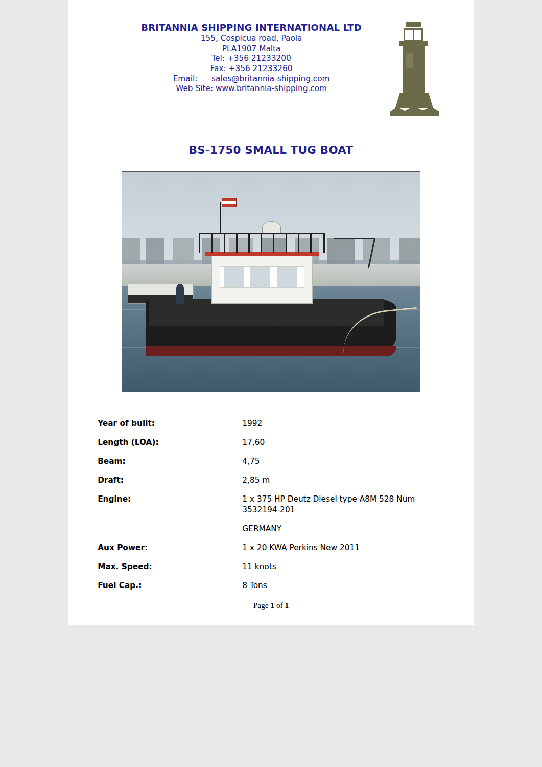BRITANNIA SHIPPING INTERNATIONAL LTD
155, Cospicua road, Paola
PLA1907 Malta
Tel: +356 21233200
Fax: +356 21233260
Email: sales@britannia-shipping.com
Web Site: www.britannia-shipping.com
BS-1750 SMALL TUG BOAT
| Year of built: | 1992 |
| Length (LOA): | 17,60 |
| Beam: | 4,75 |
| Draft: | 2,85 m |
| Engine: | 1 x 375 HP Deutz Diesel type A8M 528 Num 3532194-201 |
| | GERMANY |
| Aux Power: | 1 x 20 KWA Perkins New 2011 |
| Max. Speed: | 11 knots |
| Fuel Cap.: | 8 Tons |
Page 1 of 1